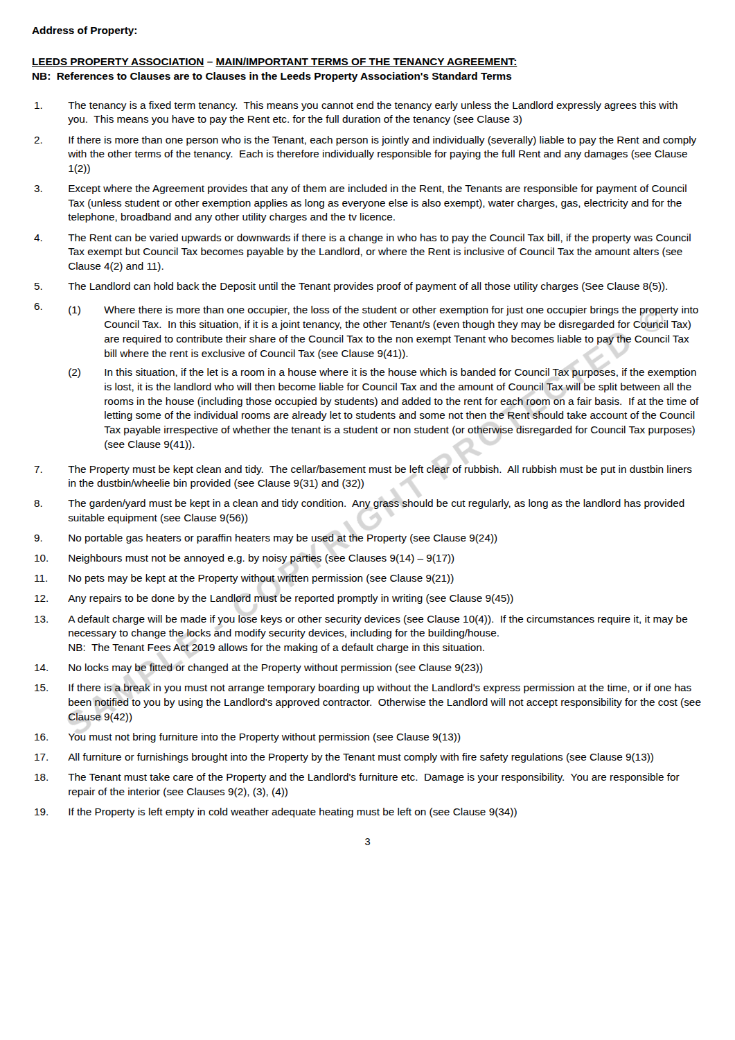SAMPLE - COPYRIGHT PROTECTED ©
Address of Property:
LEEDS PROPERTY ASSOCIATION – MAIN/IMPORTANT TERMS OF THE TENANCY AGREEMENT:
NB: References to Clauses are to Clauses in the Leeds Property Association's Standard Terms
1. The tenancy is a fixed term tenancy. This means you cannot end the tenancy early unless the Landlord expressly agrees this with you. This means you have to pay the Rent etc. for the full duration of the tenancy (see Clause 3)
2. If there is more than one person who is the Tenant, each person is jointly and individually (severally) liable to pay the Rent and comply with the other terms of the tenancy. Each is therefore individually responsible for paying the full Rent and any damages (see Clause 1(2))
3. Except where the Agreement provides that any of them are included in the Rent, the Tenants are responsible for payment of Council Tax (unless student or other exemption applies as long as everyone else is also exempt), water charges, gas, electricity and for the telephone, broadband and any other utility charges and the tv licence.
4. The Rent can be varied upwards or downwards if there is a change in who has to pay the Council Tax bill, if the property was Council Tax exempt but Council Tax becomes payable by the Landlord, or where the Rent is inclusive of Council Tax the amount alters (see Clause 4(2) and 11).
5. The Landlord can hold back the Deposit until the Tenant provides proof of payment of all those utility charges (See Clause 8(5)).
6.
(1) Where there is more than one occupier, the loss of the student or other exemption for just one occupier brings the property into Council Tax. In this situation, if it is a joint tenancy, the other Tenant/s (even though they may be disregarded for Council Tax) are required to contribute their share of the Council Tax to the non exempt Tenant who becomes liable to pay the Council Tax bill where the rent is exclusive of Council Tax (see Clause 9(41)).
(2) In this situation, if the let is a room in a house where it is the house which is banded for Council Tax purposes, if the exemption is lost, it is the landlord who will then become liable for Council Tax and the amount of Council Tax will be split between all the rooms in the house (including those occupied by students) and added to the rent for each room on a fair basis. If at the time of letting some of the individual rooms are already let to students and some not then the Rent should take account of the Council Tax payable irrespective of whether the tenant is a student or non student (or otherwise disregarded for Council Tax purposes) (see Clause 9(41)).
7. The Property must be kept clean and tidy. The cellar/basement must be left clear of rubbish. All rubbish must be put in dustbin liners in the dustbin/wheelie bin provided (see Clause 9(31) and (32))
8. The garden/yard must be kept in a clean and tidy condition. Any grass should be cut regularly, as long as the landlord has provided suitable equipment (see Clause 9(56))
9. No portable gas heaters or paraffin heaters may be used at the Property (see Clause 9(24))
10. Neighbours must not be annoyed e.g. by noisy parties (see Clauses 9(14) – 9(17))
11. No pets may be kept at the Property without written permission (see Clause 9(21))
12. Any repairs to be done by the Landlord must be reported promptly in writing (see Clause 9(45))
13. A default charge will be made if you lose keys or other security devices (see Clause 10(4)). If the circumstances require it, it may be necessary to change the locks and modify security devices, including for the building/house.
NB: The Tenant Fees Act 2019 allows for the making of a default charge in this situation.
14. No locks may be fitted or changed at the Property without permission (see Clause 9(23))
15. If there is a break in you must not arrange temporary boarding up without the Landlord's express permission at the time, or if one has been notified to you by using the Landlord's approved contractor. Otherwise the Landlord will not accept responsibility for the cost (see Clause 9(42))
16. You must not bring furniture into the Property without permission (see Clause 9(13))
17. All furniture or furnishings brought into the Property by the Tenant must comply with fire safety regulations (see Clause 9(13))
18. The Tenant must take care of the Property and the Landlord's furniture etc. Damage is your responsibility. You are responsible for repair of the interior (see Clauses 9(2), (3), (4))
19. If the Property is left empty in cold weather adequate heating must be left on (see Clause 9(34))
3